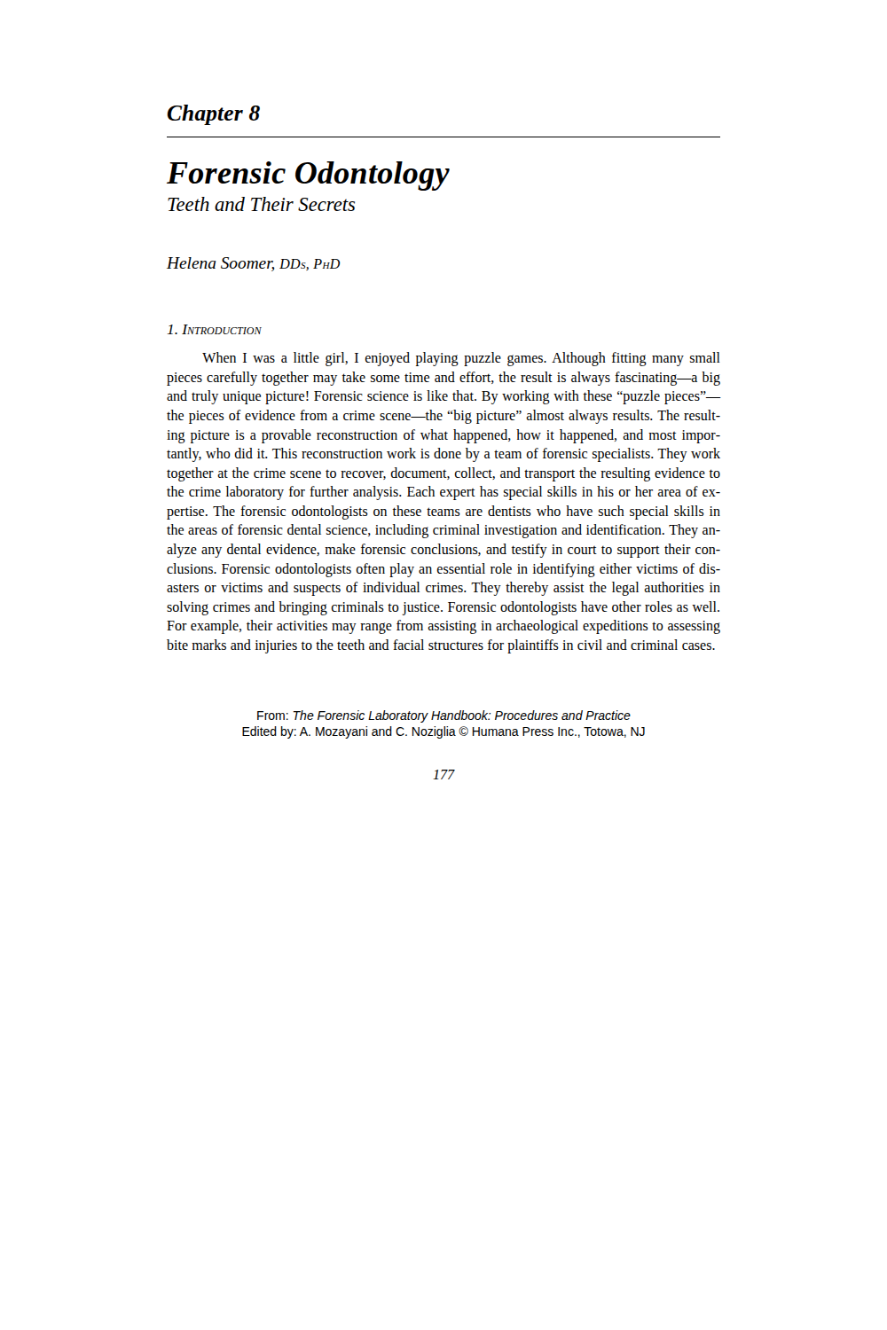Chapter 8
Forensic Odontology
Teeth and Their Secrets
Helena Soomer, DDs, PhD
1. Introduction
When I was a little girl, I enjoyed playing puzzle games. Although fitting many small pieces carefully together may take some time and effort, the result is always fascinating—a big and truly unique picture! Forensic science is like that. By working with these “puzzle pieces”—the pieces of evidence from a crime scene—the “big picture” almost always results. The resulting picture is a provable reconstruction of what happened, how it happened, and most importantly, who did it. This reconstruction work is done by a team of forensic specialists. They work together at the crime scene to recover, document, collect, and transport the resulting evidence to the crime laboratory for further analysis. Each expert has special skills in his or her area of expertise. The forensic odontologists on these teams are dentists who have such special skills in the areas of forensic dental science, including criminal investigation and identification. They analyze any dental evidence, make forensic conclusions, and testify in court to support their conclusions. Forensic odontologists often play an essential role in identifying either victims of disasters or victims and suspects of individual crimes. They thereby assist the legal authorities in solving crimes and bringing criminals to justice. Forensic odontologists have other roles as well. For example, their activities may range from assisting in archaeological expeditions to assessing bite marks and injuries to the teeth and facial structures for plaintiffs in civil and criminal cases.
From: The Forensic Laboratory Handbook: Procedures and Practice
Edited by: A. Mozayani and C. Noziglia © Humana Press Inc., Totowa, NJ
177